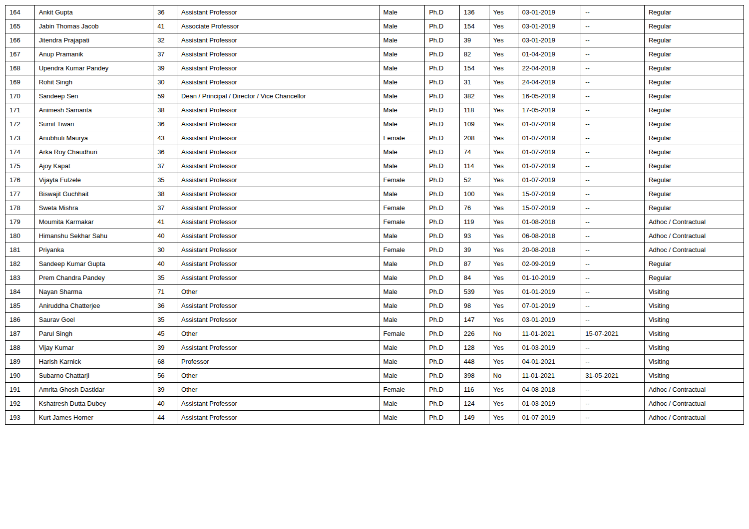| 164 | Ankit Gupta | 36 | Assistant Professor | Male | Ph.D | 136 | Yes | 03-01-2019 | -- | Regular |
| 165 | Jabin Thomas Jacob | 41 | Associate Professor | Male | Ph.D | 154 | Yes | 03-01-2019 | -- | Regular |
| 166 | Jitendra Prajapati | 32 | Assistant Professor | Male | Ph.D | 39 | Yes | 03-01-2019 | -- | Regular |
| 167 | Anup Pramanik | 37 | Assistant Professor | Male | Ph.D | 82 | Yes | 01-04-2019 | -- | Regular |
| 168 | Upendra Kumar Pandey | 39 | Assistant Professor | Male | Ph.D | 154 | Yes | 22-04-2019 | -- | Regular |
| 169 | Rohit Singh | 30 | Assistant Professor | Male | Ph.D | 31 | Yes | 24-04-2019 | -- | Regular |
| 170 | Sandeep Sen | 59 | Dean / Principal / Director / Vice Chancellor | Male | Ph.D | 382 | Yes | 16-05-2019 | -- | Regular |
| 171 | Animesh Samanta | 38 | Assistant Professor | Male | Ph.D | 118 | Yes | 17-05-2019 | -- | Regular |
| 172 | Sumit Tiwari | 36 | Assistant Professor | Male | Ph.D | 109 | Yes | 01-07-2019 | -- | Regular |
| 173 | Anubhuti Maurya | 43 | Assistant Professor | Female | Ph.D | 208 | Yes | 01-07-2019 | -- | Regular |
| 174 | Arka Roy Chaudhuri | 36 | Assistant Professor | Male | Ph.D | 74 | Yes | 01-07-2019 | -- | Regular |
| 175 | Ajoy Kapat | 37 | Assistant Professor | Male | Ph.D | 114 | Yes | 01-07-2019 | -- | Regular |
| 176 | Vijayta Fulzele | 35 | Assistant Professor | Female | Ph.D | 52 | Yes | 01-07-2019 | -- | Regular |
| 177 | Biswajit Guchhait | 38 | Assistant Professor | Male | Ph.D | 100 | Yes | 15-07-2019 | -- | Regular |
| 178 | Sweta Mishra | 37 | Assistant Professor | Female | Ph.D | 76 | Yes | 15-07-2019 | -- | Regular |
| 179 | Moumita Karmakar | 41 | Assistant Professor | Female | Ph.D | 119 | Yes | 01-08-2018 | -- | Adhoc / Contractual |
| 180 | Himanshu Sekhar Sahu | 40 | Assistant Professor | Male | Ph.D | 93 | Yes | 06-08-2018 | -- | Adhoc / Contractual |
| 181 | Priyanka | 30 | Assistant Professor | Female | Ph.D | 39 | Yes | 20-08-2018 | -- | Adhoc / Contractual |
| 182 | Sandeep Kumar Gupta | 40 | Assistant Professor | Male | Ph.D | 87 | Yes | 02-09-2019 | -- | Regular |
| 183 | Prem Chandra Pandey | 35 | Assistant Professor | Male | Ph.D | 84 | Yes | 01-10-2019 | -- | Regular |
| 184 | Nayan Sharma | 71 | Other | Male | Ph.D | 539 | Yes | 01-01-2019 | -- | Visiting |
| 185 | Aniruddha Chatterjee | 36 | Assistant Professor | Male | Ph.D | 98 | Yes | 07-01-2019 | -- | Visiting |
| 186 | Saurav Goel | 35 | Assistant Professor | Male | Ph.D | 147 | Yes | 03-01-2019 | -- | Visiting |
| 187 | Parul Singh | 45 | Other | Female | Ph.D | 226 | No | 11-01-2021 | 15-07-2021 | Visiting |
| 188 | Vijay Kumar | 39 | Assistant Professor | Male | Ph.D | 128 | Yes | 01-03-2019 | -- | Visiting |
| 189 | Harish Karnick | 68 | Professor | Male | Ph.D | 448 | Yes | 04-01-2021 | -- | Visiting |
| 190 | Subarno Chattarji | 56 | Other | Male | Ph.D | 398 | No | 11-01-2021 | 31-05-2021 | Visiting |
| 191 | Amrita Ghosh Dastidar | 39 | Other | Female | Ph.D | 116 | Yes | 04-08-2018 | -- | Adhoc / Contractual |
| 192 | Kshatresh Dutta Dubey | 40 | Assistant Professor | Male | Ph.D | 124 | Yes | 01-03-2019 | -- | Adhoc / Contractual |
| 193 | Kurt James Horner | 44 | Assistant Professor | Male | Ph.D | 149 | Yes | 01-07-2019 | -- | Adhoc / Contractual |